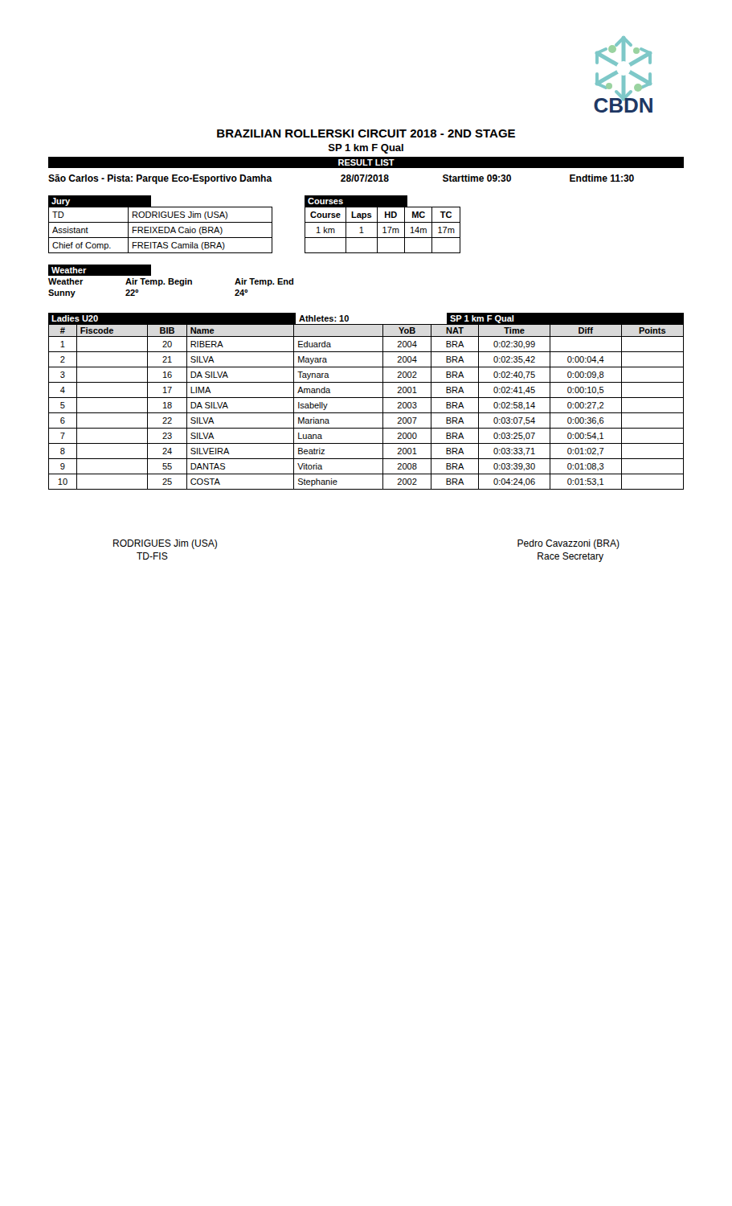CBDN
BRAZILIAN ROLLERSKI CIRCUIT 2018 - 2ND STAGE
SP 1 km F Qual
RESULT LIST
São Carlos - Pista: Parque Eco-Esportivo Damha
28/07/2018
Starttime 09:30
Endtime 11:30
Jury
| TD | RODRIGUES Jim (USA) |
| Assistant | FREIXEDA Caio (BRA) |
| Chief of Comp. | FREITAS Camila (BRA) |
Courses
| Course | Laps | HD | MC | TC |
| --- | --- | --- | --- | --- |
| 1 km | 1 | 17m | 14m | 17m |
Weather
| Weather | Air Temp. Begin | Air Temp. End |
| Sunny | 22º | 24º |
Ladies U20
Athletes: 10
SP 1 km F Qual
| # | Fiscode | BIB | Name | | YoB | NAT | Time | Diff | Points |
| --- | --- | --- | --- | --- | --- | --- | --- | --- | --- |
| 1 | | 20 | RIBERA | Eduarda | 2004 | BRA | 0:02:30,99 | | |
| 2 | | 21 | SILVA | Mayara | 2004 | BRA | 0:02:35,42 | 0:00:04,4 | |
| 3 | | 16 | DA SILVA | Taynara | 2002 | BRA | 0:02:40,75 | 0:00:09,8 | |
| 4 | | 17 | LIMA | Amanda | 2001 | BRA | 0:02:41,45 | 0:00:10,5 | |
| 5 | | 18 | DA SILVA | Isabelly | 2003 | BRA | 0:02:58,14 | 0:00:27,2 | |
| 6 | | 22 | SILVA | Mariana | 2007 | BRA | 0:03:07,54 | 0:00:36,6 | |
| 7 | | 23 | SILVA | Luana | 2000 | BRA | 0:03:25,07 | 0:00:54,1 | |
| 8 | | 24 | SILVEIRA | Beatriz | 2001 | BRA | 0:03:33,71 | 0:01:02,7 | |
| 9 | | 55 | DANTAS | Vitoria | 2008 | BRA | 0:03:39,30 | 0:01:08,3 | |
| 10 | | 25 | COSTA | Stephanie | 2002 | BRA | 0:04:24,06 | 0:01:53,1 | |
RODRIGUES Jim (USA)
TD-FIS
Pedro Cavazzoni (BRA)
Race Secretary